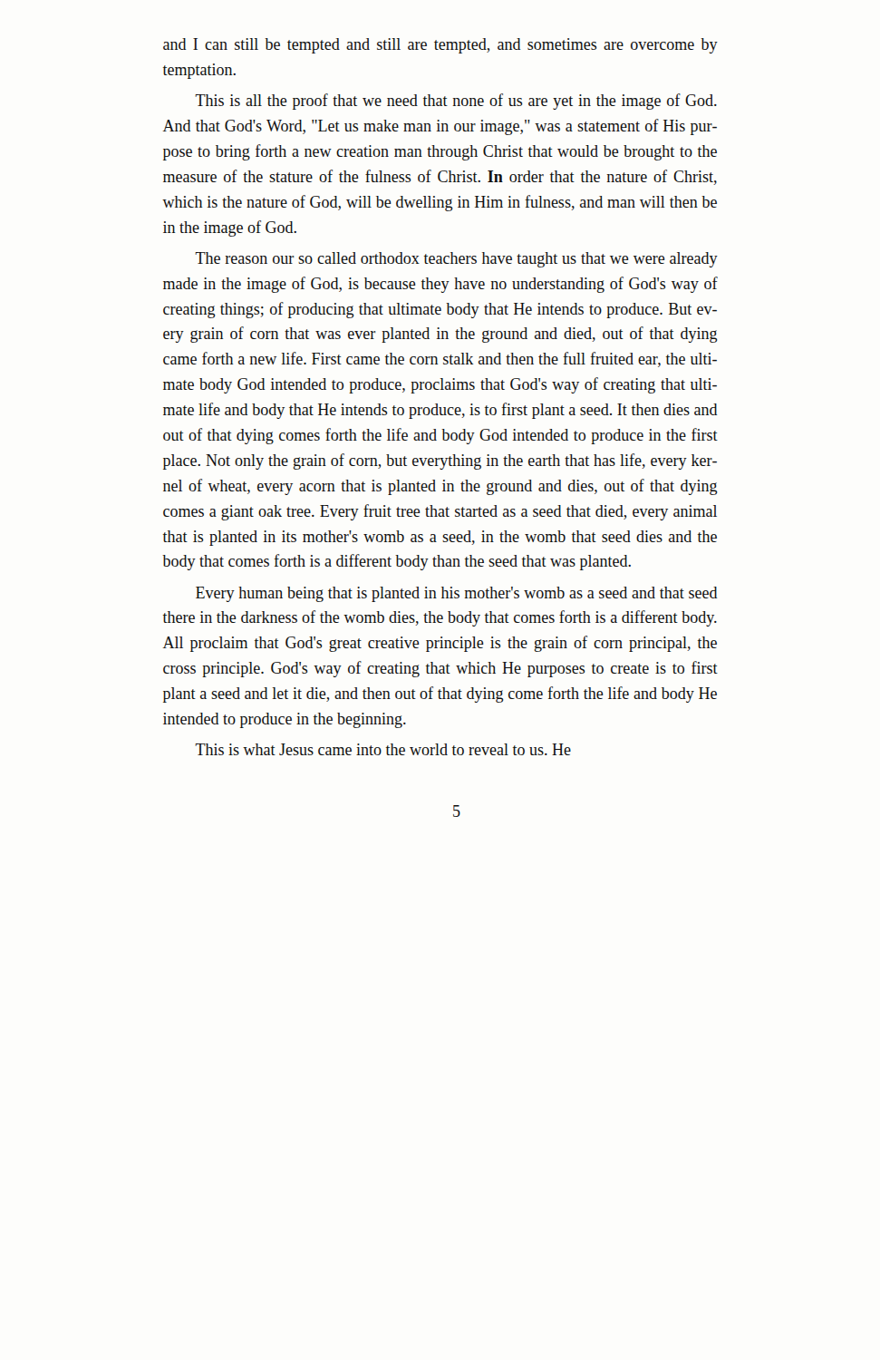and I can still be tempted and still are tempted, and sometimes are overcome by temptation.
This is all the proof that we need that none of us are yet in the image of God. And that God's Word, "Let us make man in our image," was a statement of His purpose to bring forth a new creation man through Christ that would be brought to the measure of the stature of the fulness of Christ. In order that the nature of Christ, which is the nature of God, will be dwelling in Him in fulness, and man will then be in the image of God.
The reason our so called orthodox teachers have taught us that we were already made in the image of God, is because they have no understanding of God's way of creating things; of producing that ultimate body that He intends to produce. But every grain of corn that was ever planted in the ground and died, out of that dying came forth a new life. First came the corn stalk and then the full fruited ear, the ultimate body God intended to produce, proclaims that God's way of creating that ultimate life and body that He intends to produce, is to first plant a seed. It then dies and out of that dying comes forth the life and body God intended to produce in the first place. Not only the grain of corn, but everything in the earth that has life, every kernel of wheat, every acorn that is planted in the ground and dies, out of that dying comes a giant oak tree. Every fruit tree that started as a seed that died, every animal that is planted in its mother's womb as a seed, in the womb that seed dies and the body that comes forth is a different body than the seed that was planted.
Every human being that is planted in his mother's womb as a seed and that seed there in the darkness of the womb dies, the body that comes forth is a different body. All proclaim that God's great creative principle is the grain of corn principal, the cross principle. God's way of creating that which He purposes to create is to first plant a seed and let it die, and then out of that dying come forth the life and body He intended to produce in the beginning.
This is what Jesus came into the world to reveal to us. He
5